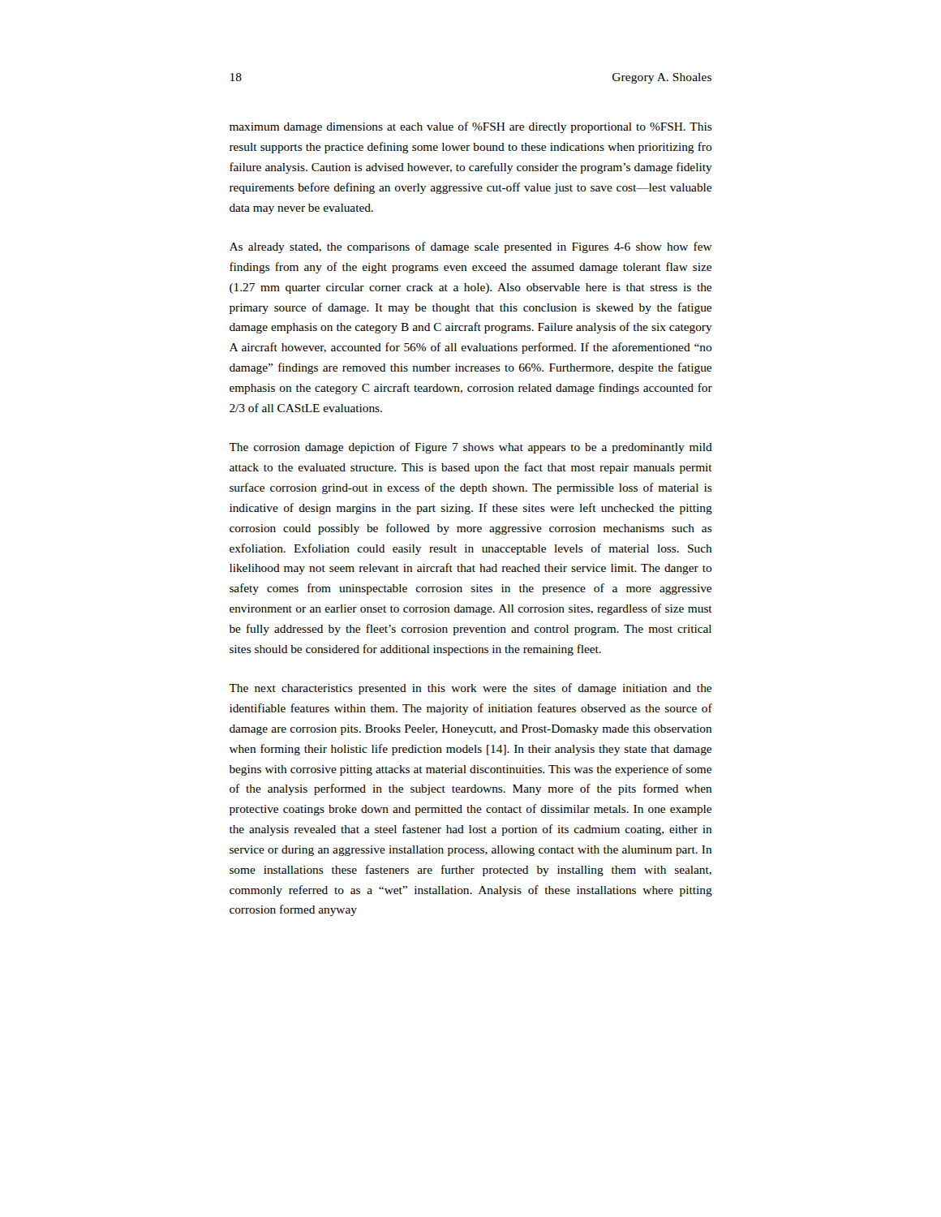18 Gregory A. Shoales
maximum damage dimensions at each value of %FSH are directly proportional to %FSH. This result supports the practice defining some lower bound to these indications when prioritizing fro failure analysis. Caution is advised however, to carefully consider the program’s damage fidelity requirements before defining an overly aggressive cut-off value just to save cost—lest valuable data may never be evaluated.
As already stated, the comparisons of damage scale presented in Figures 4-6 show how few findings from any of the eight programs even exceed the assumed damage tolerant flaw size (1.27 mm quarter circular corner crack at a hole). Also observable here is that stress is the primary source of damage. It may be thought that this conclusion is skewed by the fatigue damage emphasis on the category B and C aircraft programs. Failure analysis of the six category A aircraft however, accounted for 56% of all evaluations performed. If the aforementioned “no damage” findings are removed this number increases to 66%. Furthermore, despite the fatigue emphasis on the category C aircraft teardown, corrosion related damage findings accounted for 2/3 of all CAStLE evaluations.
The corrosion damage depiction of Figure 7 shows what appears to be a predominantly mild attack to the evaluated structure. This is based upon the fact that most repair manuals permit surface corrosion grind-out in excess of the depth shown. The permissible loss of material is indicative of design margins in the part sizing. If these sites were left unchecked the pitting corrosion could possibly be followed by more aggressive corrosion mechanisms such as exfoliation. Exfoliation could easily result in unacceptable levels of material loss. Such likelihood may not seem relevant in aircraft that had reached their service limit. The danger to safety comes from uninspectable corrosion sites in the presence of a more aggressive environment or an earlier onset to corrosion damage. All corrosion sites, regardless of size must be fully addressed by the fleet’s corrosion prevention and control program. The most critical sites should be considered for additional inspections in the remaining fleet.
The next characteristics presented in this work were the sites of damage initiation and the identifiable features within them. The majority of initiation features observed as the source of damage are corrosion pits. Brooks Peeler, Honeycutt, and Prost-Domasky made this observation when forming their holistic life prediction models [14]. In their analysis they state that damage begins with corrosive pitting attacks at material discontinuities. This was the experience of some of the analysis performed in the subject teardowns. Many more of the pits formed when protective coatings broke down and permitted the contact of dissimilar metals. In one example the analysis revealed that a steel fastener had lost a portion of its cadmium coating, either in service or during an aggressive installation process, allowing contact with the aluminum part. In some installations these fasteners are further protected by installing them with sealant, commonly referred to as a “wet” installation. Analysis of these installations where pitting corrosion formed anyway